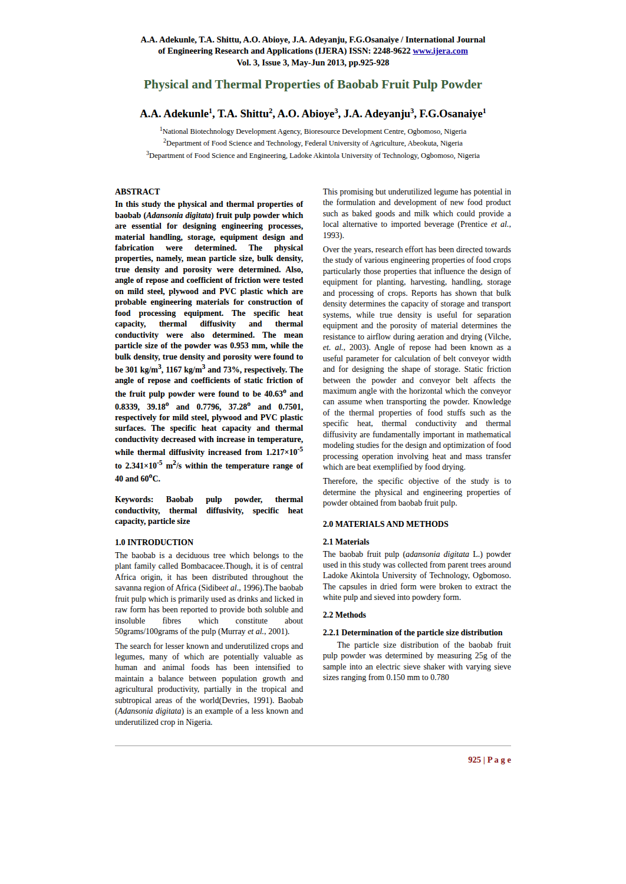A.A. Adekunle, T.A. Shittu, A.O. Abioye, J.A. Adeyanju, F.G.Osanaiye / International Journal
of Engineering Research and Applications (IJERA) ISSN: 2248-9622 www.ijera.com
Vol. 3, Issue 3, May-Jun 2013, pp.925-928
Physical and Thermal Properties of Baobab Fruit Pulp Powder
A.A. Adekunle1, T.A. Shittu2, A.O. Abioye3, J.A. Adeyanju3, F.G.Osanaiye1
1National Biotechnology Development Agency, Bioresource Development Centre, Ogbomoso, Nigeria
2Department of Food Science and Technology, Federal University of Agriculture, Abeokuta, Nigeria
3Department of Food Science and Engineering, Ladoke Akintola University of Technology, Ogbomoso, Nigeria
ABSTRACT
In this study the physical and thermal properties of baobab (Adansonia digitata) fruit pulp powder which are essential for designing engineering processes, material handling, storage, equipment design and fabrication were determined. The physical properties, namely, mean particle size, bulk density, true density and porosity were determined. Also, angle of repose and coefficient of friction were tested on mild steel, plywood and PVC plastic which are probable engineering materials for construction of food processing equipment. The specific heat capacity, thermal diffusivity and thermal conductivity were also determined. The mean particle size of the powder was 0.953 mm, while the bulk density, true density and porosity were found to be 301 kg/m3, 1167 kg/m3 and 73%, respectively. The angle of repose and coefficients of static friction of the fruit pulp powder were found to be 40.63o and 0.8339, 39.18o and 0.7796, 37.28o and 0.7501, respectively for mild steel, plywood and PVC plastic surfaces. The specific heat capacity and thermal conductivity decreased with increase in temperature, while thermal diffusivity increased from 1.217×10-5 to 2.341×10-5 m2/s within the temperature range of 40 and 60oC.
Keywords: Baobab pulp powder, thermal conductivity, thermal diffusivity, specific heat capacity, particle size
1.0 INTRODUCTION
The baobab is a deciduous tree which belongs to the plant family called Bombacacee.Though, it is of central Africa origin, it has been distributed throughout the savanna region of Africa (Sidibeet al., 1996).The baobab fruit pulp which is primarily used as drinks and licked in raw form has been reported to provide both soluble and insoluble fibres which constitute about 50grams/100grams of the pulp (Murray et al., 2001).
The search for lesser known and underutilized crops and legumes, many of which are potentially valuable as human and animal foods has been intensified to maintain a balance between population growth and agricultural productivity, partially in the tropical and subtropical areas of the world(Devries, 1991). Baobab (Adansonia digitata) is an example of a less known and underutilized crop in Nigeria.
This promising but underutilized legume has potential in the formulation and development of new food product such as baked goods and milk which could provide a local alternative to imported beverage (Prentice et al., 1993).
Over the years, research effort has been directed towards the study of various engineering properties of food crops particularly those properties that influence the design of equipment for planting, harvesting, handling, storage and processing of crops. Reports has shown that bulk density determines the capacity of storage and transport systems, while true density is useful for separation equipment and the porosity of material determines the resistance to airflow during aeration and drying (Vilche, et. al., 2003). Angle of repose had been known as a useful parameter for calculation of belt conveyor width and for designing the shape of storage. Static friction between the powder and conveyor belt affects the maximum angle with the horizontal which the conveyor can assume when transporting the powder. Knowledge of the thermal properties of food stuffs such as the specific heat, thermal conductivity and thermal diffusivity are fundamentally important in mathematical modeling studies for the design and optimization of food processing operation involving heat and mass transfer which are beat exemplified by food drying.
Therefore, the specific objective of the study is to determine the physical and engineering properties of powder obtained from baobab fruit pulp.
2.0 MATERIALS AND METHODS
2.1 Materials
The baobab fruit pulp (adansonia digitata L.) powder used in this study was collected from parent trees around Ladoke Akintola University of Technology, Ogbomoso. The capsules in dried form were broken to extract the white pulp and sieved into powdery form.
2.2 Methods
2.2.1 Determination of the particle size distribution
The particle size distribution of the baobab fruit pulp powder was determined by measuring 25g of the sample into an electric sieve shaker with varying sieve sizes ranging from 0.150 mm to 0.780
925 | P a g e